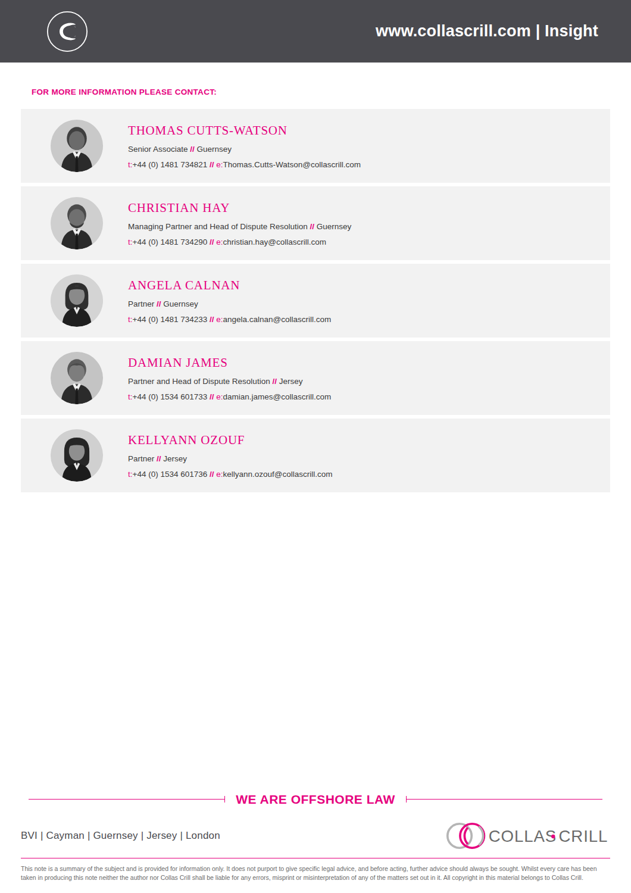www.collascrill.com | Insight
FOR MORE INFORMATION PLEASE CONTACT:
Thomas Cutts-Watson
Senior Associate // Guernsey
t:+44 (0) 1481 734821 // e: Thomas.Cutts-Watson@collascrill.com
Christian Hay
Managing Partner and Head of Dispute Resolution // Guernsey
t:+44 (0) 1481 734290 // e: christian.hay@collascrill.com
Angela Calnan
Partner // Guernsey
t:+44 (0) 1481 734233 // e: angela.calnan@collascrill.com
Damian James
Partner and Head of Dispute Resolution // Jersey
t:+44 (0) 1534 601733 // e: damian.james@collascrill.com
Kellyann Ozouf
Partner // Jersey
t:+44 (0) 1534 601736 // e: kellyann.ozouf@collascrill.com
WE ARE OFFSHORE LAW
BVI | Cayman | Guernsey | Jersey | London
COLLAS CRILL
This note is a summary of the subject and is provided for information only. It does not purport to give specific legal advice, and before acting, further advice should always be sought. Whilst every care has been taken in producing this note neither the author nor Collas Crill shall be liable for any errors, misprint or misinterpretation of any of the matters set out in it. All copyright in this material belongs to Collas Crill.